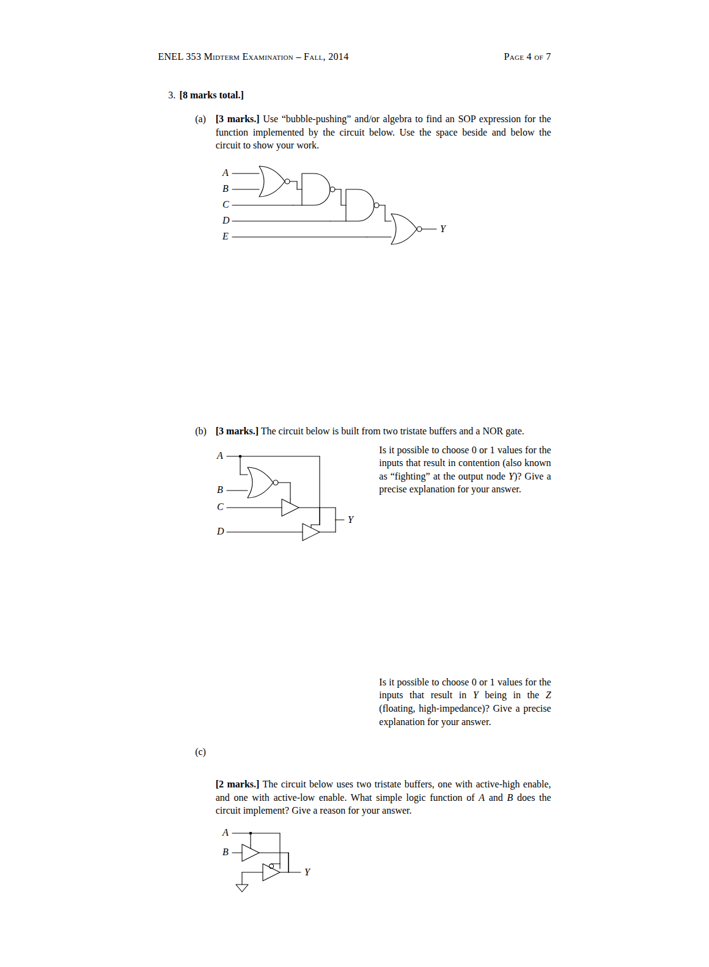ENEL 353 Midterm Examination – Fall, 2014
Page 4 of 7
3. [8 marks total.]
(a)
[3 marks.] Use “bubble-pushing” and/or algebra to find an SOP expression for the function implemented by the circuit below. Use the space beside and below the circuit to show your work.
A B C D E Y
(b)
[3 marks.] The circuit below is built from two tristate buffers and a NOR gate.
A B C D Y
Is it possible to choose 0 or 1 values for the inputs that result in contention (also known as “fighting” at the output node Y)? Give a precise explanation for your answer.
Is it possible to choose 0 or 1 values for the inputs that result in Y being in the Z (floating, high-impedance)? Give a precise explanation for your answer.
(c)
[2 marks.] The circuit below uses two tristate buffers, one with active-high enable, and one with active-low enable. What simple logic function of A and B does the circuit implement? Give a reason for your answer.
A B Y